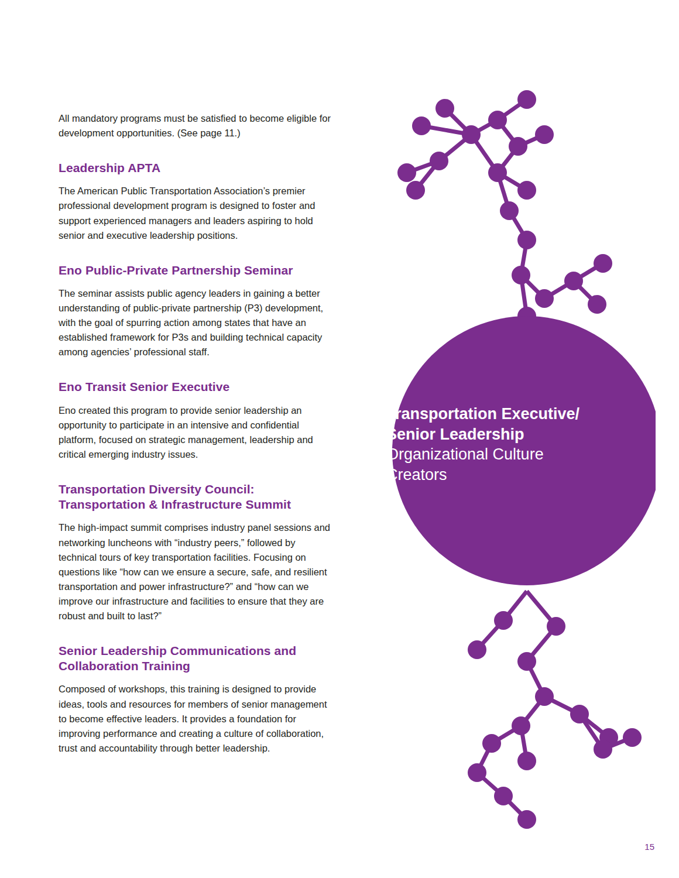Transportation Executive/ Senior Leadership Organizational Culture Creators
All mandatory programs must be satisfied to become eligible for development opportunities. (See page 11.)
Leadership APTA
The American Public Transportation Association’s premier professional development program is designed to foster and support experienced managers and leaders aspiring to hold senior and executive leadership positions.
Eno Public-Private Partnership Seminar
The seminar assists public agency leaders in gaining a better understanding of public-private partnership (P3) development, with the goal of spurring action among states that have an established framework for P3s and building technical capacity among agencies’ professional staff.
Eno Transit Senior Executive
Eno created this program to provide senior leadership an opportunity to participate in an intensive and confidential platform, focused on strategic management, leadership and critical emerging industry issues.
Transportation Diversity Council:
Transportation & Infrastructure Summit
The high-impact summit comprises industry panel sessions and networking luncheons with “industry peers,” followed by technical tours of key transportation facilities. Focusing on questions like “how can we ensure a secure, safe, and resilient transportation and power infrastructure?” and “how can we improve our infrastructure and facilities to ensure that they are robust and built to last?”
Senior Leadership Communications and
Collaboration Training
Composed of workshops, this training is designed to provide ideas, tools and resources for members of senior management to become effective leaders. It provides a foundation for improving performance and creating a culture of collaboration, trust and accountability through better leadership.
15